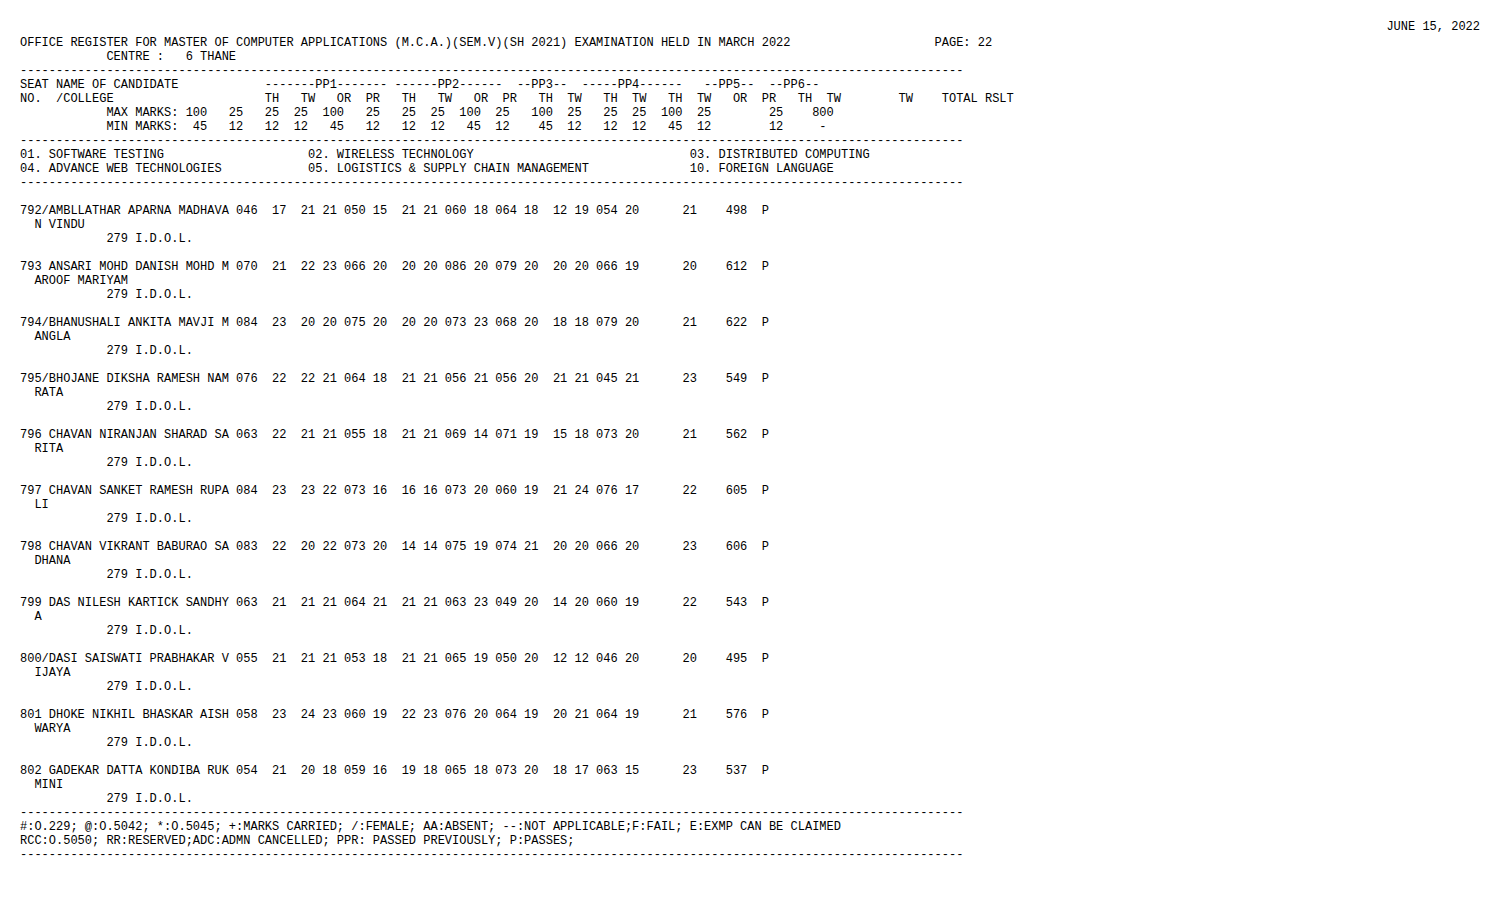JUNE 15, 2022
OFFICE REGISTER FOR MASTER OF COMPUTER APPLICATIONS (M.C.A.)(SEM.V)(SH 2021) EXAMINATION HELD IN MARCH 2022                    PAGE: 22
            CENTRE :   6 THANE
-----------------------------------------------------------------------------------------------------------------------------------
SEAT NAME OF CANDIDATE            -------PP1------- ------PP2------  --PP3--  -----PP4------   --PP5--  --PP6--
NO.  /COLLEGE                     TH   TW   OR  PR   TH   TW   OR  PR   TH  TW   TH  TW   TH  TW   OR  PR   TH  TW        TW    TOTAL RSLT
            MAX MARKS: 100   25   25  25  100   25   25  25  100  25   100  25   25  25  100  25        25    800
            MIN MARKS:  45   12   12  12   45   12   12  12   45  12    45  12   12  12   45  12        12     -
-----------------------------------------------------------------------------------------------------------------------------------
01. SOFTWARE TESTING                    02. WIRELESS TECHNOLOGY                              03. DISTRIBUTED COMPUTING
04. ADVANCE WEB TECHNOLOGIES            05. LOGISTICS & SUPPLY CHAIN MANAGEMENT              10. FOREIGN LANGUAGE
-----------------------------------------------------------------------------------------------------------------------------------

792/AMBLLATHAR APARNA MADHAVA 046  17  21 21 050 15  21 21 060 18 064 18  12 19 054 20      21    498  P
  N VINDU
            279 I.D.O.L.

793 ANSARI MOHD DANISH MOHD M 070  21  22 23 066 20  20 20 086 20 079 20  20 20 066 19      20    612  P
  AROOF MARIYAM
            279 I.D.O.L.

794/BHANUSHALI ANKITA MAVJI M 084  23  20 20 075 20  20 20 073 23 068 20  18 18 079 20      21    622  P
  ANGLA
            279 I.D.O.L.

795/BHOJANE DIKSHA RAMESH NAM 076  22  22 21 064 18  21 21 056 21 056 20  21 21 045 21      23    549  P
  RATA
            279 I.D.O.L.

796 CHAVAN NIRANJAN SHARAD SA 063  22  21 21 055 18  21 21 069 14 071 19  15 18 073 20      21    562  P
  RITA
            279 I.D.O.L.

797 CHAVAN SANKET RAMESH RUPA 084  23  23 22 073 16  16 16 073 20 060 19  21 24 076 17      22    605  P
  LI
            279 I.D.O.L.

798 CHAVAN VIKRANT BABURAO SA 083  22  20 22 073 20  14 14 075 19 074 21  20 20 066 20      23    606  P
  DHANA
            279 I.D.O.L.

799 DAS NILESH KARTICK SANDHY 063  21  21 21 064 21  21 21 063 23 049 20  14 20 060 19      22    543  P
  A
            279 I.D.O.L.

800/DASI SAISWATI PRABHAKAR V 055  21  21 21 053 18  21 21 065 19 050 20  12 12 046 20      20    495  P
  IJAYA
            279 I.D.O.L.

801 DHOKE NIKHIL BHASKAR AISH 058  23  24 23 060 19  22 23 076 20 064 19  20 21 064 19      21    576  P
  WARYA
            279 I.D.O.L.

802 GADEKAR DATTA KONDIBA RUK 054  21  20 18 059 16  19 18 065 18 073 20  18 17 063 15      23    537  P
  MINI
            279 I.D.O.L.
-----------------------------------------------------------------------------------------------------------------------------------
#:O.229; @:O.5042; *:O.5045; +:MARKS CARRIED; /:FEMALE; AA:ABSENT; --:NOT APPLICABLE;F:FAIL; E:EXMP CAN BE CLAIMED
RCC:O.5050; RR:RESERVED;ADC:ADMN CANCELLED; PPR: PASSED PREVIOUSLY; P:PASSES;
-----------------------------------------------------------------------------------------------------------------------------------